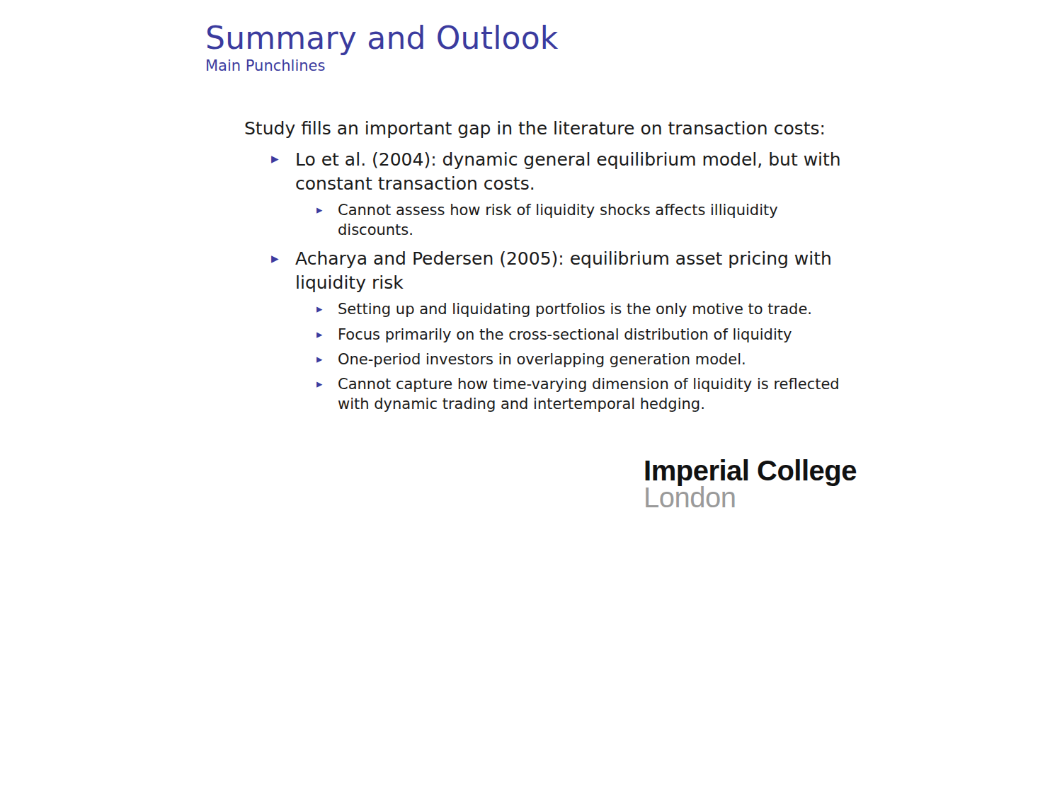Summary and Outlook
Main Punchlines
Study fills an important gap in the literature on transaction costs:
Lo et al. (2004): dynamic general equilibrium model, but with constant transaction costs.
Cannot assess how risk of liquidity shocks affects illiquidity discounts.
Acharya and Pedersen (2005): equilibrium asset pricing with liquidity risk
Setting up and liquidating portfolios is the only motive to trade.
Focus primarily on the cross-sectional distribution of liquidity
One-period investors in overlapping generation model.
Cannot capture how time-varying dimension of liquidity is reflected with dynamic trading and intertemporal hedging.
Imperial College
London